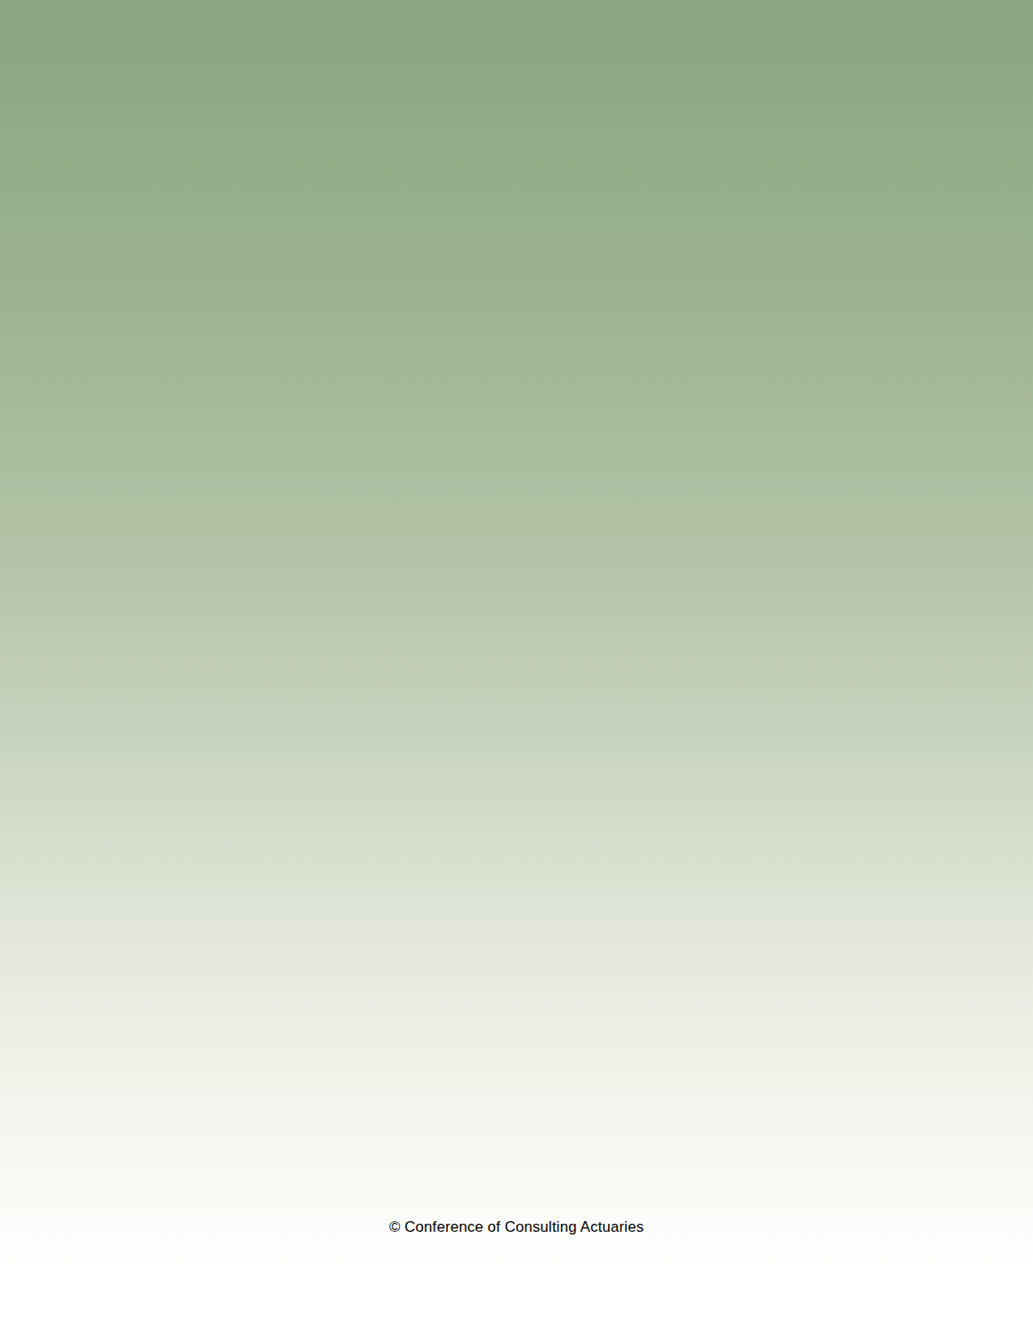© Conference of Consulting Actuaries